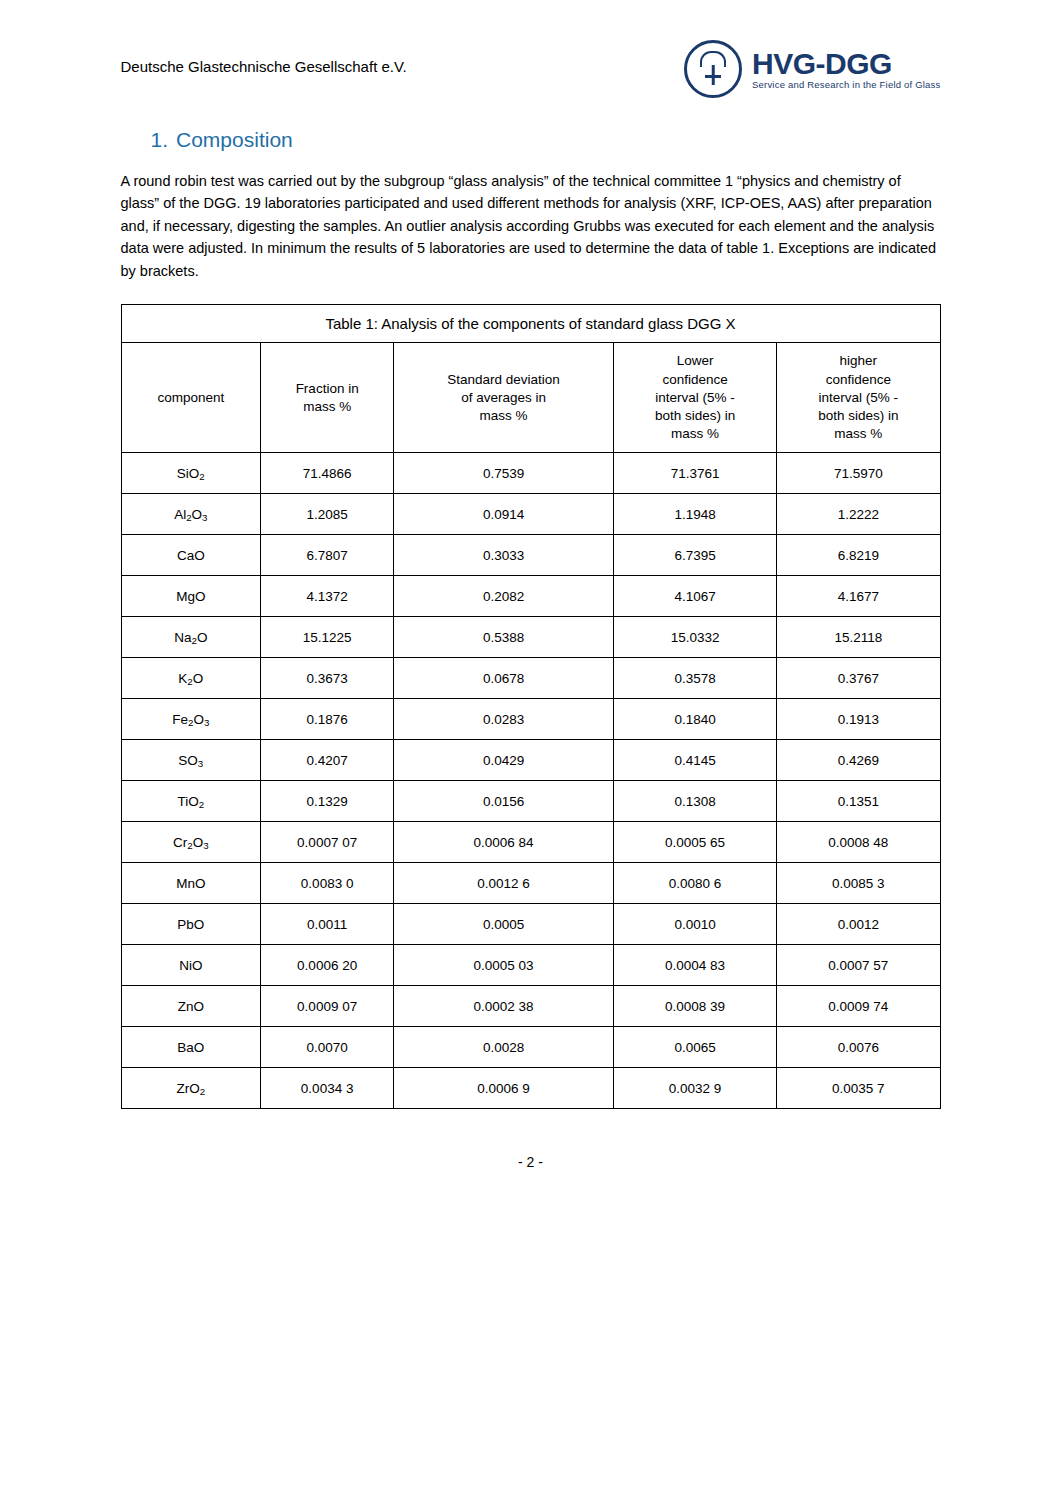Deutsche Glastechnische Gesellschaft e.V.
HVG-DGG
Service and Research in the Field of Glass
1. Composition
A round robin test was carried out by the subgroup “glass analysis” of the technical committee 1 “physics and chemistry of glass” of the DGG. 19 laboratories participated and used different methods for analysis (XRF, ICP-OES, AAS) after preparation and, if necessary, digesting the samples. An outlier analysis according Grubbs was executed for each element and the analysis data were adjusted. In minimum the results of 5 laboratories are used to determine the data of table 1. Exceptions are indicated by brackets.
Table 1: Analysis of the components of standard glass DGG X
| component | Fraction in mass % | Standard deviation of averages in mass % | Lower confidence interval (5% - both sides) in mass % | higher confidence interval (5% - both sides) in mass % |
| --- | --- | --- | --- | --- |
| SiO 2 | 71.4866 | 0.7539 | 71.3761 | 71.5970 |
| Al 2 O 3 | 1.2085 | 0.0914 | 1.1948 | 1.2222 |
| CaO | 6.7807 | 0.3033 | 6.7395 | 6.8219 |
| MgO | 4.1372 | 0.2082 | 4.1067 | 4.1677 |
| Na 2 O | 15.1225 | 0.5388 | 15.0332 | 15.2118 |
| K 2 O | 0.3673 | 0.0678 | 0.3578 | 0.3767 |
| Fe 2 O 3 | 0.1876 | 0.0283 | 0.1840 | 0.1913 |
| SO 3 | 0.4207 | 0.0429 | 0.4145 | 0.4269 |
| TiO 2 | 0.1329 | 0.0156 | 0.1308 | 0.1351 |
| Cr 2 O 3 | 0.0007 07 | 0.0006 84 | 0.0005 65 | 0.0008 48 |
| MnO | 0.0083 0 | 0.0012 6 | 0.0080 6 | 0.0085 3 |
| PbO | 0.0011 | 0.0005 | 0.0010 | 0.0012 |
| NiO | 0.0006 20 | 0.0005 03 | 0.0004 83 | 0.0007 57 |
| ZnO | 0.0009 07 | 0.0002 38 | 0.0008 39 | 0.0009 74 |
| BaO | 0.0070 | 0.0028 | 0.0065 | 0.0076 |
| ZrO 2 | 0.0034 3 | 0.0006 9 | 0.0032 9 | 0.0035 7 |
- 2 -